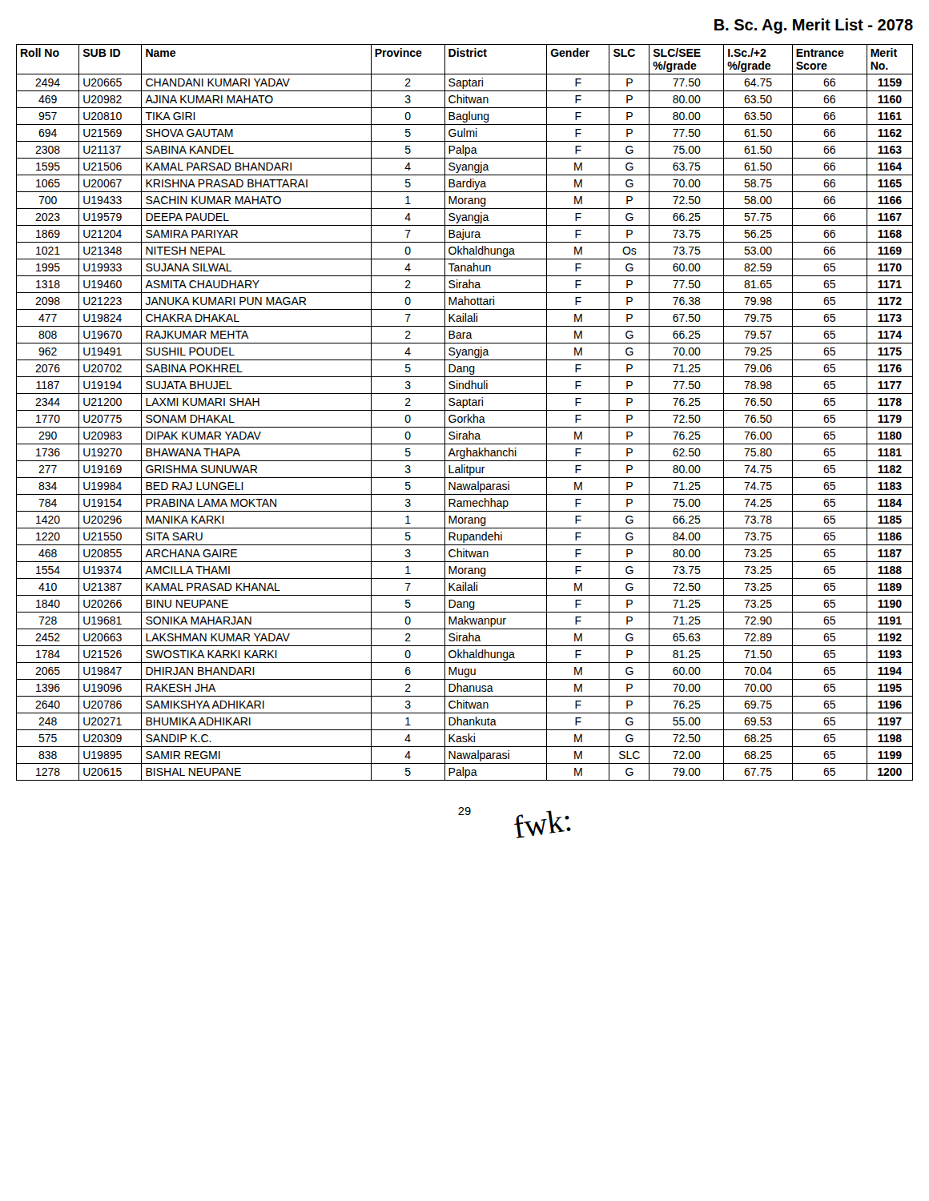B. Sc. Ag. Merit List - 2078
| Roll No | SUB ID | Name | Province | District | Gender | SLC | SLC/SEE %/grade | I.Sc./+2 %/grade | Entrance Score | Merit No. |
| --- | --- | --- | --- | --- | --- | --- | --- | --- | --- | --- |
| 2494 | U20665 | CHANDANI KUMARI YADAV | 2 | Saptari | F | P | 77.50 | 64.75 | 66 | 1159 |
| 469 | U20982 | AJINA KUMARI MAHATO | 3 | Chitwan | F | P | 80.00 | 63.50 | 66 | 1160 |
| 957 | U20810 | TIKA GIRI | 0 | Baglung | F | P | 80.00 | 63.50 | 66 | 1161 |
| 694 | U21569 | SHOVA GAUTAM | 5 | Gulmi | F | P | 77.50 | 61.50 | 66 | 1162 |
| 2308 | U21137 | SABINA KANDEL | 5 | Palpa | F | G | 75.00 | 61.50 | 66 | 1163 |
| 1595 | U21506 | KAMAL PARSAD BHANDARI | 4 | Syangja | M | G | 63.75 | 61.50 | 66 | 1164 |
| 1065 | U20067 | KRISHNA PRASAD BHATTARAI | 5 | Bardiya | M | G | 70.00 | 58.75 | 66 | 1165 |
| 700 | U19433 | SACHIN KUMAR MAHATO | 1 | Morang | M | P | 72.50 | 58.00 | 66 | 1166 |
| 2023 | U19579 | DEEPA PAUDEL | 4 | Syangja | F | G | 66.25 | 57.75 | 66 | 1167 |
| 1869 | U21204 | SAMIRA PARIYAR | 7 | Bajura | F | P | 73.75 | 56.25 | 66 | 1168 |
| 1021 | U21348 | NITESH NEPAL | 0 | Okhaldhunga | M | Os | 73.75 | 53.00 | 66 | 1169 |
| 1995 | U19933 | SUJANA SILWAL | 4 | Tanahun | F | G | 60.00 | 82.59 | 65 | 1170 |
| 1318 | U19460 | ASMITA CHAUDHARY | 2 | Siraha | F | P | 77.50 | 81.65 | 65 | 1171 |
| 2098 | U21223 | JANUKA KUMARI PUN MAGAR | 0 | Mahottari | F | P | 76.38 | 79.98 | 65 | 1172 |
| 477 | U19824 | CHAKRA DHAKAL | 7 | Kailali | M | P | 67.50 | 79.75 | 65 | 1173 |
| 808 | U19670 | RAJKUMAR MEHTA | 2 | Bara | M | G | 66.25 | 79.57 | 65 | 1174 |
| 962 | U19491 | SUSHIL POUDEL | 4 | Syangja | M | G | 70.00 | 79.25 | 65 | 1175 |
| 2076 | U20702 | SABINA POKHREL | 5 | Dang | F | P | 71.25 | 79.06 | 65 | 1176 |
| 1187 | U19194 | SUJATA BHUJEL | 3 | Sindhuli | F | P | 77.50 | 78.98 | 65 | 1177 |
| 2344 | U21200 | LAXMI KUMARI SHAH | 2 | Saptari | F | P | 76.25 | 76.50 | 65 | 1178 |
| 1770 | U20775 | SONAM DHAKAL | 0 | Gorkha | F | P | 72.50 | 76.50 | 65 | 1179 |
| 290 | U20983 | DIPAK KUMAR YADAV | 0 | Siraha | M | P | 76.25 | 76.00 | 65 | 1180 |
| 1736 | U19270 | BHAWANA THAPA | 5 | Arghakhanchi | F | P | 62.50 | 75.80 | 65 | 1181 |
| 277 | U19169 | GRISHMA SUNUWAR | 3 | Lalitpur | F | P | 80.00 | 74.75 | 65 | 1182 |
| 834 | U19984 | BED RAJ LUNGELI | 5 | Nawalparasi | M | P | 71.25 | 74.75 | 65 | 1183 |
| 784 | U19154 | PRABINA LAMA MOKTAN | 3 | Ramechhap | F | P | 75.00 | 74.25 | 65 | 1184 |
| 1420 | U20296 | MANIKA KARKI | 1 | Morang | F | G | 66.25 | 73.78 | 65 | 1185 |
| 1220 | U21550 | SITA SARU | 5 | Rupandehi | F | G | 84.00 | 73.75 | 65 | 1186 |
| 468 | U20855 | ARCHANA GAIRE | 3 | Chitwan | F | P | 80.00 | 73.25 | 65 | 1187 |
| 1554 | U19374 | AMCILLA THAMI | 1 | Morang | F | G | 73.75 | 73.25 | 65 | 1188 |
| 410 | U21387 | KAMAL PRASAD KHANAL | 7 | Kailali | M | G | 72.50 | 73.25 | 65 | 1189 |
| 1840 | U20266 | BINU NEUPANE | 5 | Dang | F | P | 71.25 | 73.25 | 65 | 1190 |
| 728 | U19681 | SONIKA MAHARJAN | 0 | Makwanpur | F | P | 71.25 | 72.90 | 65 | 1191 |
| 2452 | U20663 | LAKSHMAN KUMAR YADAV | 2 | Siraha | M | G | 65.63 | 72.89 | 65 | 1192 |
| 1784 | U21526 | SWOSTIKA KARKI KARKI | 0 | Okhaldhunga | F | P | 81.25 | 71.50 | 65 | 1193 |
| 2065 | U19847 | DHIRJAN BHANDARI | 6 | Mugu | M | G | 60.00 | 70.04 | 65 | 1194 |
| 1396 | U19096 | RAKESH JHA | 2 | Dhanusa | M | P | 70.00 | 70.00 | 65 | 1195 |
| 2640 | U20786 | SAMIKSHYA ADHIKARI | 3 | Chitwan | F | P | 76.25 | 69.75 | 65 | 1196 |
| 248 | U20271 | BHUMIKA ADHIKARI | 1 | Dhankuta | F | G | 55.00 | 69.53 | 65 | 1197 |
| 575 | U20309 | SANDIP K.C. | 4 | Kaski | M | G | 72.50 | 68.25 | 65 | 1198 |
| 838 | U19895 | SAMIR REGMI | 4 | Nawalparasi | M | SLC | 72.00 | 68.25 | 65 | 1199 |
| 1278 | U20615 | BISHAL NEUPANE | 5 | Palpa | M | G | 79.00 | 67.75 | 65 | 1200 |
29
fwk: